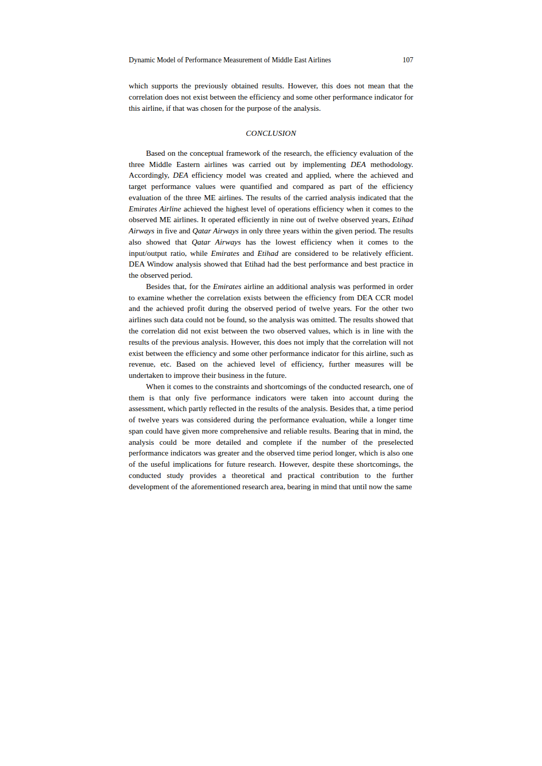Dynamic Model of Performance Measurement of Middle East Airlines 107
which supports the previously obtained results. However, this does not mean that the correlation does not exist between the efficiency and some other performance indicator for this airline, if that was chosen for the purpose of the analysis.
CONCLUSION
Based on the conceptual framework of the research, the efficiency evaluation of the three Middle Eastern airlines was carried out by implementing DEA methodology. Accordingly, DEA efficiency model was created and applied, where the achieved and target performance values were quantified and compared as part of the efficiency evaluation of the three ME airlines. The results of the carried analysis indicated that the Emirates Airline achieved the highest level of operations efficiency when it comes to the observed ME airlines. It operated efficiently in nine out of twelve observed years, Etihad Airways in five and Qatar Airways in only three years within the given period. The results also showed that Qatar Airways has the lowest efficiency when it comes to the input/output ratio, while Emirates and Etihad are considered to be relatively efficient. DEA Window analysis showed that Etihad had the best performance and best practice in the observed period.
Besides that, for the Emirates airline an additional analysis was performed in order to examine whether the correlation exists between the efficiency from DEA CCR model and the achieved profit during the observed period of twelve years. For the other two airlines such data could not be found, so the analysis was omitted. The results showed that the correlation did not exist between the two observed values, which is in line with the results of the previous analysis. However, this does not imply that the correlation will not exist between the efficiency and some other performance indicator for this airline, such as revenue, etc. Based on the achieved level of efficiency, further measures will be undertaken to improve their business in the future.
When it comes to the constraints and shortcomings of the conducted research, one of them is that only five performance indicators were taken into account during the assessment, which partly reflected in the results of the analysis. Besides that, a time period of twelve years was considered during the performance evaluation, while a longer time span could have given more comprehensive and reliable results. Bearing that in mind, the analysis could be more detailed and complete if the number of the preselected performance indicators was greater and the observed time period longer, which is also one of the useful implications for future research. However, despite these shortcomings, the conducted study provides a theoretical and practical contribution to the further development of the aforementioned research area, bearing in mind that until now the same